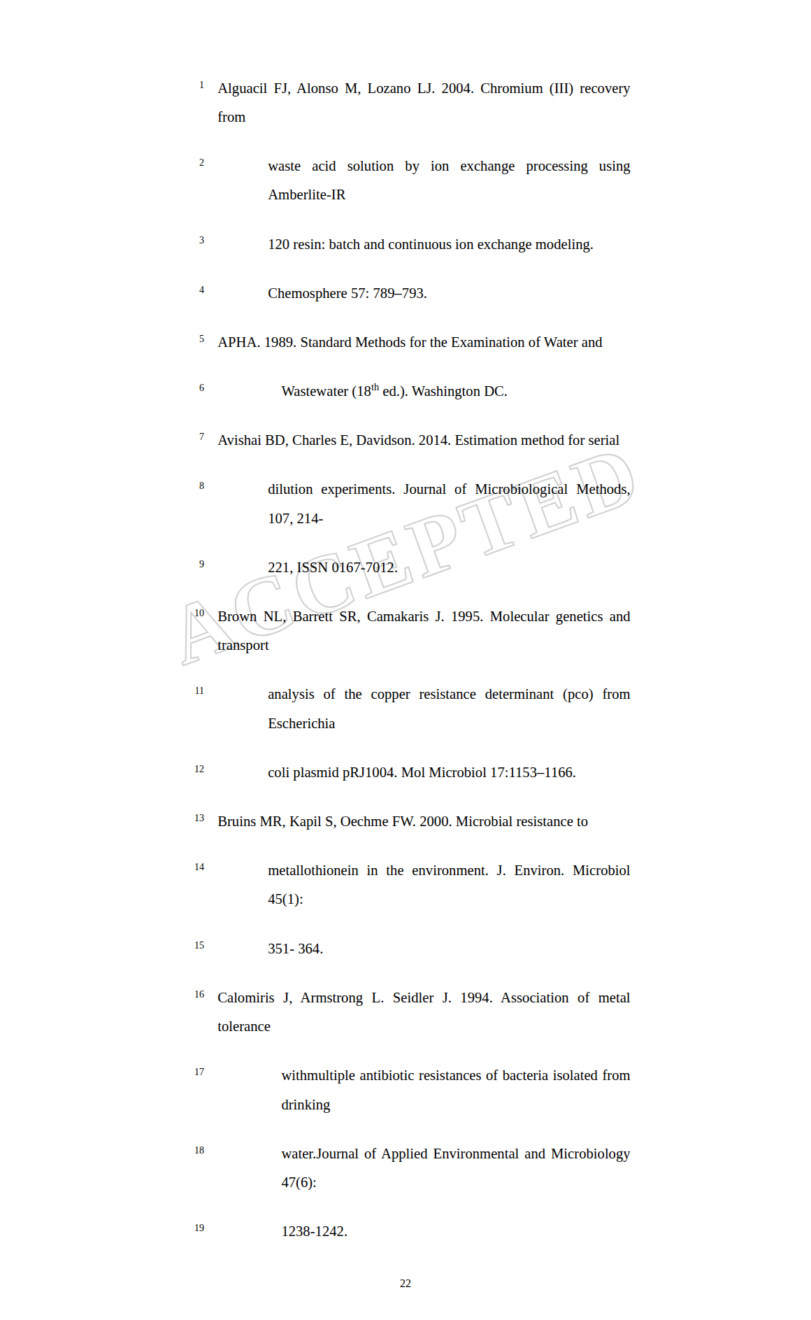ACCEPTED
Alguacil FJ, Alonso M, Lozano LJ. 2004. Chromium (III) recovery from
waste acid solution by ion exchange processing using Amberlite-IR
120 resin: batch and continuous ion exchange modeling.
Chemosphere 57: 789–793.
APHA. 1989. Standard Methods for the Examination of Water and
Wastewater (18th ed.). Washington DC.
Avishai BD, Charles E, Davidson. 2014. Estimation method for serial
dilution experiments. Journal of Microbiological Methods, 107, 214-
221, ISSN 0167-7012.
Brown NL, Barrett SR, Camakaris J. 1995. Molecular genetics and transport
analysis of the copper resistance determinant (pco) from Escherichia
coli plasmid pRJ1004. Mol Microbiol 17:1153–1166.
Bruins MR, Kapil S, Oechme FW. 2000. Microbial resistance to
metallothionein in the environment. J. Environ. Microbiol 45(1):
351- 364.
Calomiris J, Armstrong L. Seidler J. 1994. Association of metal tolerance
withmultiple antibiotic resistances of bacteria isolated from drinking
water.Journal of Applied Environmental and Microbiology 47(6):
1238-1242.
22